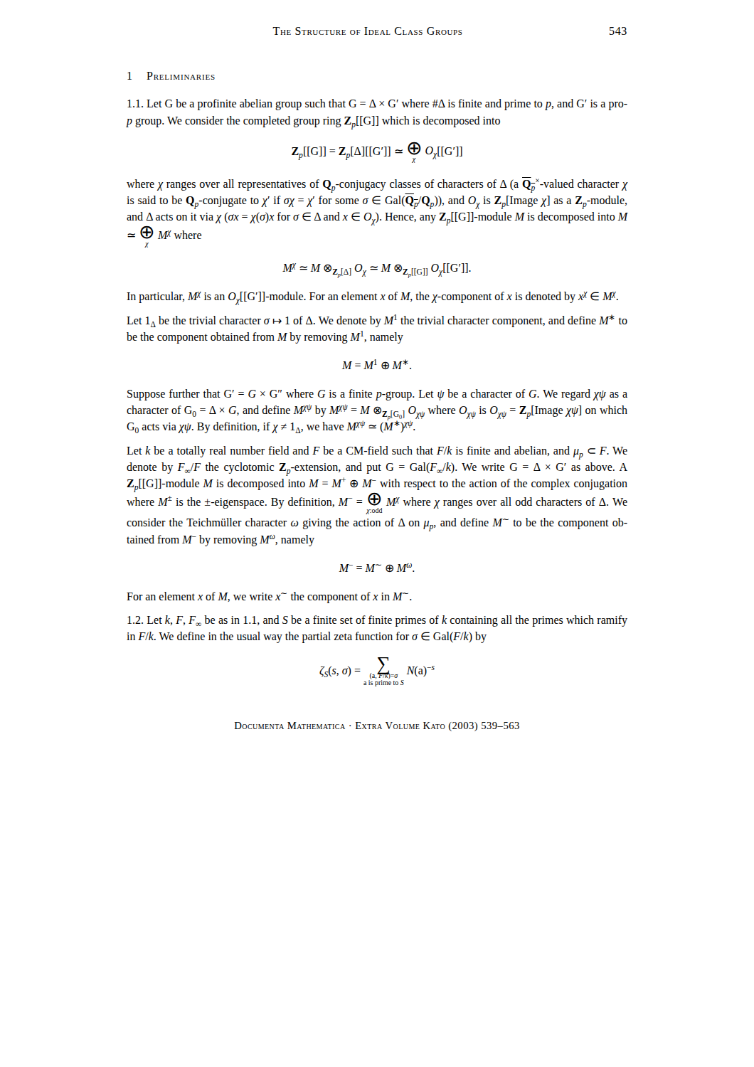The Structure of Ideal Class Groups 543
1 Preliminaries
1.1. Let G be a profinite abelian group such that G = Δ × G′ where #Δ is finite and prime to p, and G′ is a pro-p group. We consider the completed group ring Zp[[G]] which is decomposed into
Zp[[G]] = Zp[Δ][[G′]] ≃ ⊕χ Oχ[[G′]]
where χ ranges over all representatives of Qp-conjugacy classes of characters of Δ (a Qp×-valued character χ is said to be Qp-conjugate to χ′ if σχ = χ′ for some σ ∈ Gal(Qp/Qp)), and Oχ is Zp[Image χ] as a Zp-module, and Δ acts on it via χ (σx = χ(σ)x for σ ∈ Δ and x ∈ Oχ). Hence, any Zp[[G]]-module M is decomposed into M ≃ ⊕χ Mχ where
Mχ ≃ M ⊗Zp[Δ] Oχ ≃ M ⊗Zp[[G]] Oχ[[G′]].
In particular, Mχ is an Oχ[[G′]]-module. For an element x of M, the χ-component of x is denoted by xχ ∈ Mχ.
Let 1Δ be the trivial character σ ↦ 1 of Δ. We denote by M1 the trivial character component, and define M∗ to be the component obtained from M by removing M1, namely
M = M1 ⊕ M∗.
Suppose further that G′ = G × G″ where G is a finite p-group. Let ψ be a character of G. We regard χψ as a character of G0 = Δ × G, and define Mχψ by Mχψ = M ⊗Zp[G0] Oχψ where Oχψ is Oχψ = Zp[Image χψ] on which G0 acts via χψ. By definition, if χ ≠ 1Δ, we have Mχψ ≃ (M∗)χψ.
Let k be a totally real number field and F be a CM-field such that F/k is finite and abelian, and μp ⊂ F. We denote by F∞/F the cyclotomic Zp-extension, and put G = Gal(F∞/k). We write G = Δ × G′ as above. A Zp[[G]]-module M is decomposed into M = M+ ⊕ M− with respect to the action of the complex conjugation where M± is the ±-eigenspace. By definition, M− = ⊕χ:odd Mχ where χ ranges over all odd characters of Δ. We consider the Teichmüller character ω giving the action of Δ on μp, and define M∼ to be the component obtained from M− by removing Mω, namely
M− = M∼ ⊕ Mω.
For an element x of M, we write x∼ the component of x in M∼.
1.2. Let k, F, F∞ be as in 1.1, and S be a finite set of finite primes of k containing all the primes which ramify in F/k. We define in the usual way the partial zeta function for σ ∈ Gal(F/k) by
ζS(s, σ) = ∑(a, F/k)=σ a is prime to S N(a)−s
Documenta Mathematica · Extra Volume Kato (2003) 539–563